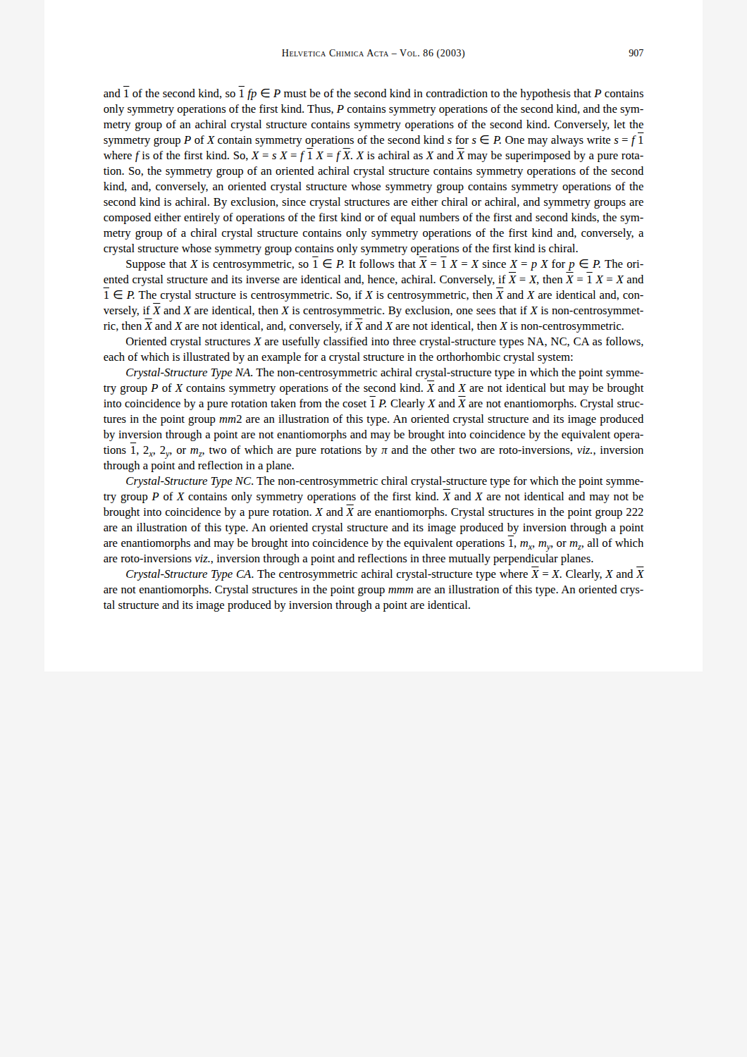Helvetica Chimica Acta – Vol. 86 (2003) 907
and 1 of the second kind, so 1 fp ∈ P must be of the second kind in contradiction to the hypothesis that P contains only symmetry operations of the first kind. Thus, P contains symmetry operations of the second kind, and the symmetry group of an achiral crystal structure contains symmetry operations of the second kind. Conversely, let the symmetry group P of X contain symmetry operations of the second kind s for s ∈ P. One may always write s = f 1 where f is of the first kind. So, X = s X = f 1 X = f X. X is achiral as X and X may be superimposed by a pure rotation. So, the symmetry group of an oriented achiral crystal structure contains symmetry operations of the second kind, and, conversely, an oriented crystal structure whose symmetry group contains symmetry operations of the second kind is achiral. By exclusion, since crystal structures are either chiral or achiral, and symmetry groups are composed either entirely of operations of the first kind or of equal numbers of the first and second kinds, the symmetry group of a chiral crystal structure contains only symmetry operations of the first kind and, conversely, a crystal structure whose symmetry group contains only symmetry operations of the first kind is chiral.
Suppose that X is centrosymmetric, so 1 ∈ P. It follows that X = 1 X = X since X = p X for p ∈ P. The oriented crystal structure and its inverse are identical and, hence, achiral. Conversely, if X = X, then X = 1 X = X and 1 ∈ P. The crystal structure is centrosymmetric. So, if X is centrosymmetric, then X and X are identical and, conversely, if X and X are identical, then X is centrosymmetric. By exclusion, one sees that if X is non-centrosymmetric, then X and X are not identical, and, conversely, if X and X are not identical, then X is non-centrosymmetric.
Oriented crystal structures X are usefully classified into three crystal-structure types NA, NC, CA as follows, each of which is illustrated by an example for a crystal structure in the orthorhombic crystal system:
Crystal-Structure Type NA. The non-centrosymmetric achiral crystal-structure type in which the point symmetry group P of X contains symmetry operations of the second kind. X and X are not identical but may be brought into coincidence by a pure rotation taken from the coset 1 P. Clearly X and X are not enantiomorphs. Crystal structures in the point group mm2 are an illustration of this type. An oriented crystal structure and its image produced by inversion through a point are not enantiomorphs and may be brought into coincidence by the equivalent operations 1, 2x, 2y, or mz, two of which are pure rotations by π and the other two are roto-inversions, viz., inversion through a point and reflection in a plane.
Crystal-Structure Type NC. The non-centrosymmetric chiral crystal-structure type for which the point symmetry group P of X contains only symmetry operations of the first kind. X and X are not identical and may not be brought into coincidence by a pure rotation. X and X are enantiomorphs. Crystal structures in the point group 222 are an illustration of this type. An oriented crystal structure and its image produced by inversion through a point are enantiomorphs and may be brought into coincidence by the equivalent operations 1, mx, my, or mz, all of which are roto-inversions viz., inversion through a point and reflections in three mutually perpendicular planes.
Crystal-Structure Type CA. The centrosymmetric achiral crystal-structure type where X = X. Clearly, X and X are not enantiomorphs. Crystal structures in the point group mmm are an illustration of this type. An oriented crystal structure and its image produced by inversion through a point are identical.